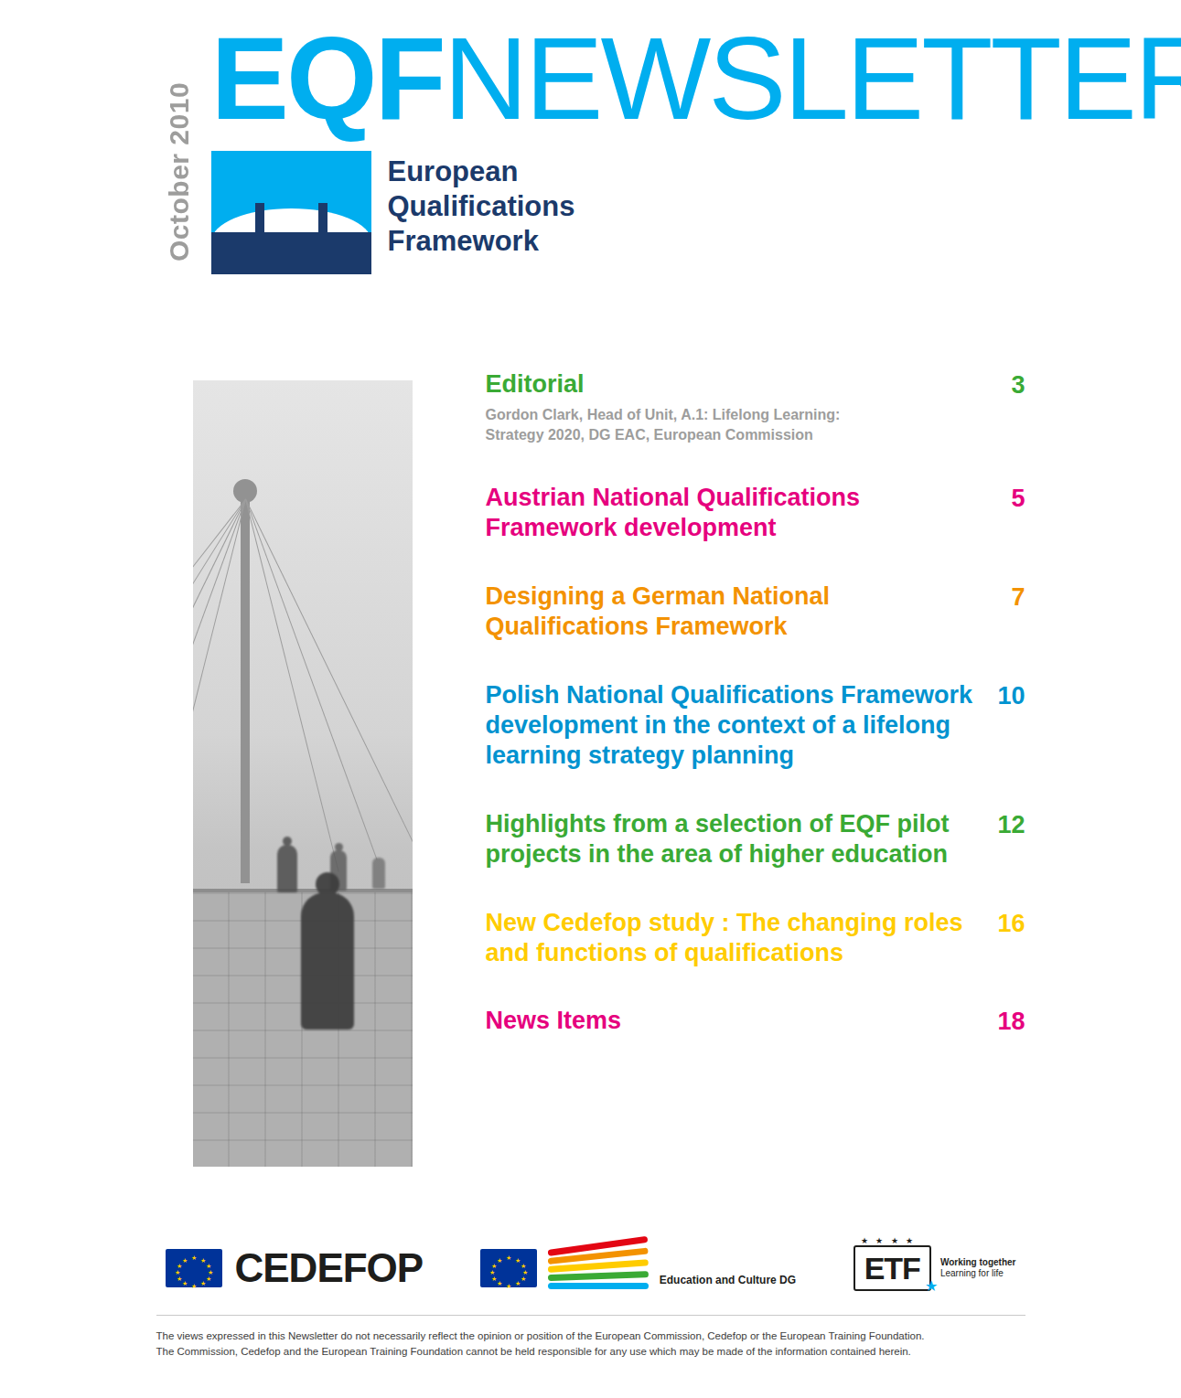October 2010
EQF NEWSLETTER
European
Qualifications
Framework
Editorial Gordon Clark, Head of Unit, A.1: Lifelong Learning:
Strategy 2020, DG EAC, European Commission
3
Austrian National Qualifications
Framework development
5
Designing a German National
Qualifications Framework
7
Polish National Qualifications Framework
development in the context of a lifelong
learning strategy planning
10
Highlights from a selection of EQF pilot
projects in the area of higher education
12
New Cedefop study : The changing roles
and functions of qualifications
16
News Items
18
★ ★ ★ ★ ★ ★ ★ ★ ★ ★ ★ ★
CEDEFOP
★ ★ ★ ★ ★ ★ ★ ★ ★ ★ ★ ★
Education and Culture DG
★ ★ ★ ★
ETF
★
Working together Learning for life
The views expressed in this Newsletter do not necessarily reflect the opinion or position of the European Commission, Cedefop or the European Training Foundation.
The Commission, Cedefop and the European Training Foundation cannot be held responsible for any use which may be made of the information contained herein.